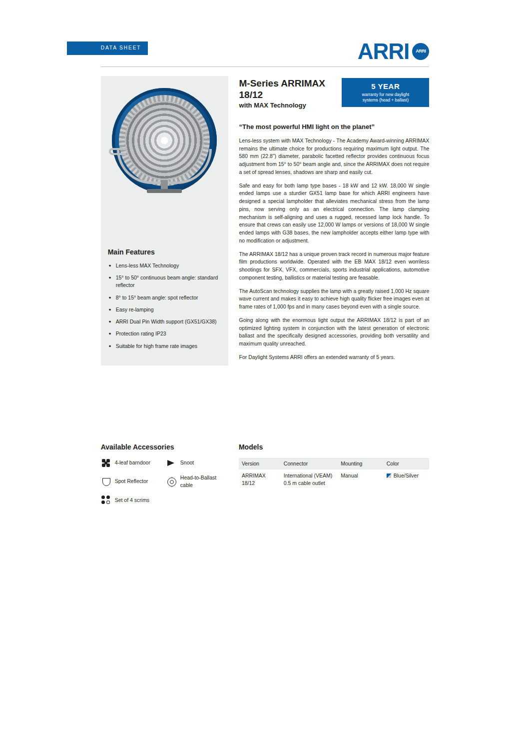DATA SHEET
ARRI ARRI
Main Features
Lens-less MAX Technology
15° to 50° continuous beam angle: standard reflector
8° to 15° beam angle: spot reflector
Easy re-lamping
ARRI Dual Pin Width support (GX51/GX38)
Protection rating IP23
Suitable for high frame rate images
M-Series ARRIMAX 18/12 with MAX Technology
5 YEAR warranty for new daylight
systems (head + ballast)
“The most powerful HMI light on the planet”
Lens-less system with MAX Technology - The Academy Award-winning ARRIMAX remains the ultimate choice for productions requiring maximum light output. The 580 mm (22.8”) diameter, parabolic facetted reflector provides continuous focus adjustment from 15° to 50° beam angle and, since the ARRIMAX does not require a set of spread lenses, shadows are sharp and easily cut.
Safe and easy for both lamp type bases - 18 kW and 12 kW. 18,000 W single ended lamps use a sturdier GX51 lamp base for which ARRI engineers have designed a special lampholder that alleviates mechanical stress from the lamp pins, now serving only as an electrical connection. The lamp clamping mechanism is self-aligning and uses a rugged, recessed lamp lock handle. To ensure that crews can easily use 12,000 W lamps or versions of 18,000 W single ended lamps with G38 bases, the new lampholder accepts either lamp type with no modification or adjustment.
The ARRIMAX 18/12 has a unique proven track record in numerous major feature film productions worldwide. Operated with the EB MAX 18/12 even worriless shootings for SFX, VFX, commercials, sports industrial applications, automotive component testing, ballistics or material testing are feasable.
The AutoScan technology supplies the lamp with a greatly raised 1,000 Hz square wave current and makes it easy to achieve high quality flicker free images even at frame rates of 1,000 fps and in many cases beyond even with a single source.
Going along with the enormous light output the ARRIMAX 18/12 is part of an optimized lighting system in conjunction with the latest generation of electronic ballast and the specifically designed accessories, providing both versatility and maximum quality unreached.
For Daylight Systems ARRI offers an extended warranty of 5 years.
Available Accessories
4-leaf barndoor
Snoot
Spot Reflector
Head-to-Ballast cable
Set of 4 scrims
Models
| Version | Connector | Mounting | Color |
| --- | --- | --- | --- |
| ARRIMAX 18/12 | International (VEAM) 0.5 m cable outlet | Manual | Blue/Silver |